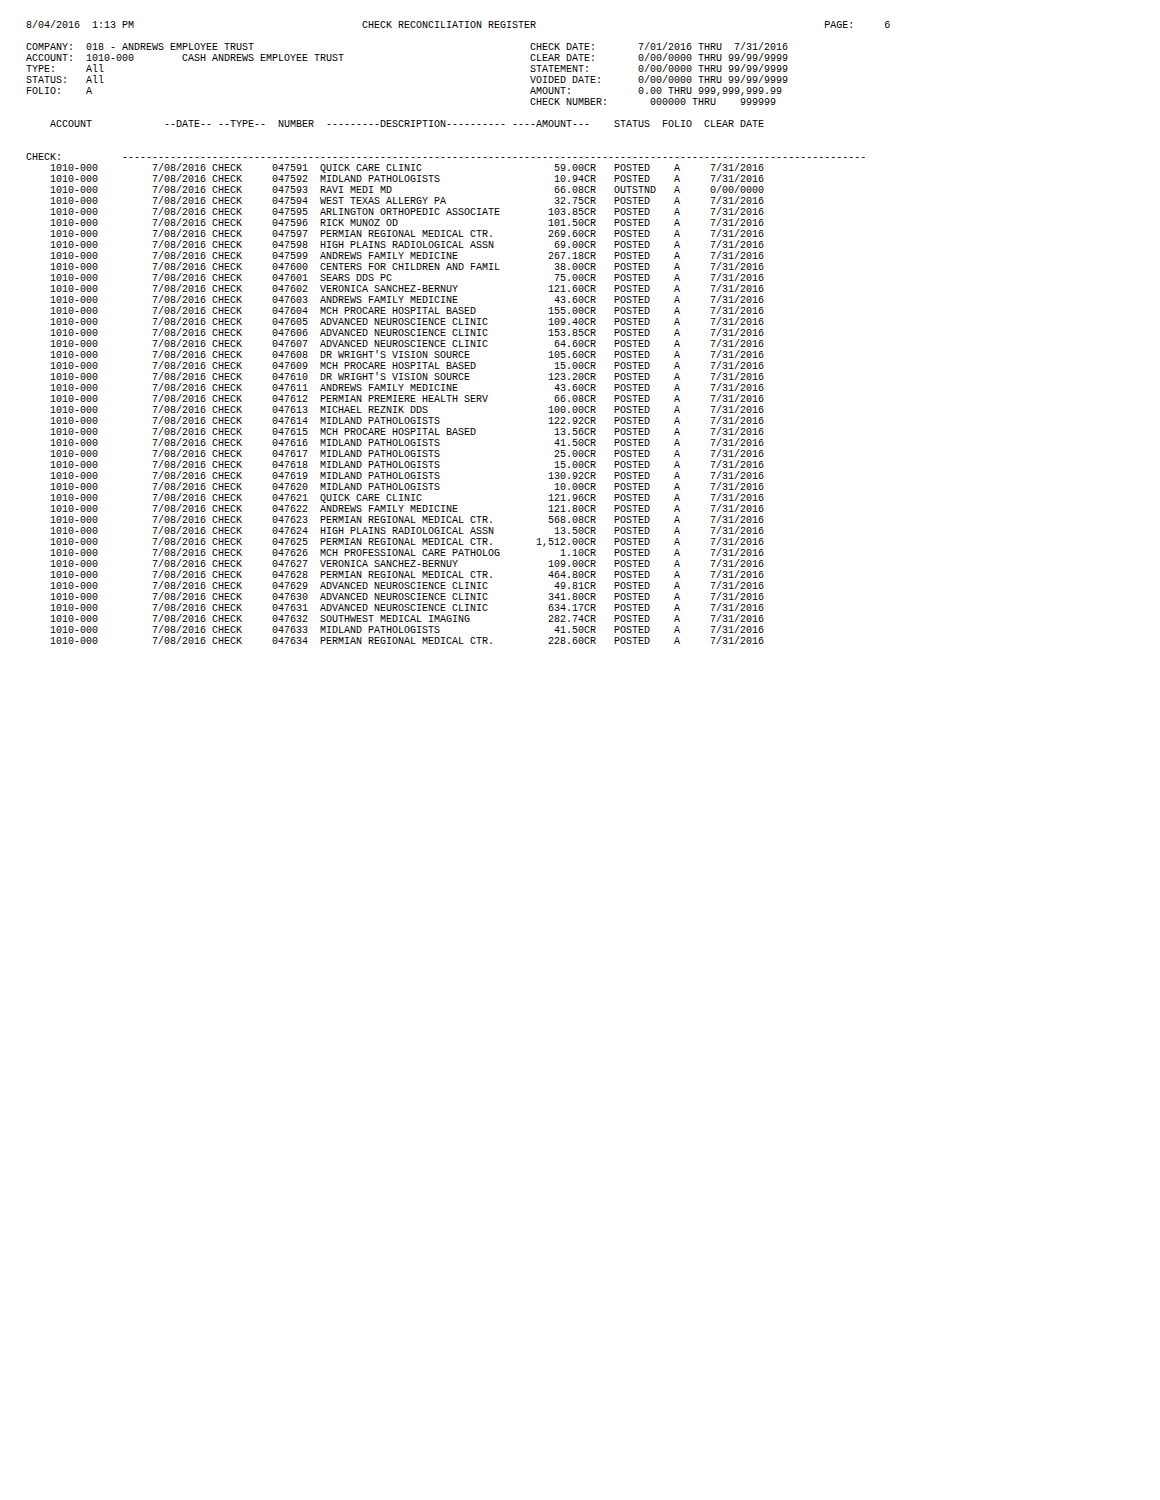8/04/2016  1:13 PM                                      CHECK RECONCILIATION REGISTER                                                PAGE:     6

 COMPANY:  018 - ANDREWS EMPLOYEE TRUST                                              CHECK DATE:       7/01/2016 THRU  7/31/2016
 ACCOUNT:  1010-000        CASH ANDREWS EMPLOYEE TRUST                               CLEAR DATE:       0/00/0000 THRU 99/99/9999
 TYPE:     All                                                                       STATEMENT:        0/00/0000 THRU 99/99/9999
 STATUS:   All                                                                       VOIDED DATE:      0/00/0000 THRU 99/99/9999
 FOLIO:    A                                                                         AMOUNT:           0.00 THRU 999,999,999.99
                                                                                     CHECK NUMBER:       000000 THRU    999999

     ACCOUNT            --DATE-- --TYPE--  NUMBER  ---------DESCRIPTION---------- ----AMOUNT---    STATUS  FOLIO  CLEAR DATE


 CHECK:          ----------------------------------------------------------------------------------------------------------------------------
     1010-000         7/08/2016 CHECK     047591  QUICK CARE CLINIC                      59.00CR   POSTED    A     7/31/2016
     1010-000         7/08/2016 CHECK     047592  MIDLAND PATHOLOGISTS                   10.94CR   POSTED    A     7/31/2016
     1010-000         7/08/2016 CHECK     047593  RAVI MEDI MD                           66.08CR   OUTSTND   A     0/00/0000
     1010-000         7/08/2016 CHECK     047594  WEST TEXAS ALLERGY PA                  32.75CR   POSTED    A     7/31/2016
     1010-000         7/08/2016 CHECK     047595  ARLINGTON ORTHOPEDIC ASSOCIATE        103.85CR   POSTED    A     7/31/2016
     1010-000         7/08/2016 CHECK     047596  RICK MUNOZ OD                         101.50CR   POSTED    A     7/31/2016
     1010-000         7/08/2016 CHECK     047597  PERMIAN REGIONAL MEDICAL CTR.         269.60CR   POSTED    A     7/31/2016
     1010-000         7/08/2016 CHECK     047598  HIGH PLAINS RADIOLOGICAL ASSN          69.00CR   POSTED    A     7/31/2016
     1010-000         7/08/2016 CHECK     047599  ANDREWS FAMILY MEDICINE               267.18CR   POSTED    A     7/31/2016
     1010-000         7/08/2016 CHECK     047600  CENTERS FOR CHILDREN AND FAMIL         38.00CR   POSTED    A     7/31/2016
     1010-000         7/08/2016 CHECK     047601  SEARS DDS PC                           75.00CR   POSTED    A     7/31/2016
     1010-000         7/08/2016 CHECK     047602  VERONICA SANCHEZ-BERNUY               121.60CR   POSTED    A     7/31/2016
     1010-000         7/08/2016 CHECK     047603  ANDREWS FAMILY MEDICINE                43.60CR   POSTED    A     7/31/2016
     1010-000         7/08/2016 CHECK     047604  MCH PROCARE HOSPITAL BASED            155.00CR   POSTED    A     7/31/2016
     1010-000         7/08/2016 CHECK     047605  ADVANCED NEUROSCIENCE CLINIC          109.40CR   POSTED    A     7/31/2016
     1010-000         7/08/2016 CHECK     047606  ADVANCED NEUROSCIENCE CLINIC          153.85CR   POSTED    A     7/31/2016
     1010-000         7/08/2016 CHECK     047607  ADVANCED NEUROSCIENCE CLINIC           64.60CR   POSTED    A     7/31/2016
     1010-000         7/08/2016 CHECK     047608  DR WRIGHT'S VISION SOURCE             105.60CR   POSTED    A     7/31/2016
     1010-000         7/08/2016 CHECK     047609  MCH PROCARE HOSPITAL BASED             15.00CR   POSTED    A     7/31/2016
     1010-000         7/08/2016 CHECK     047610  DR WRIGHT'S VISION SOURCE             123.20CR   POSTED    A     7/31/2016
     1010-000         7/08/2016 CHECK     047611  ANDREWS FAMILY MEDICINE                43.60CR   POSTED    A     7/31/2016
     1010-000         7/08/2016 CHECK     047612  PERMIAN PREMIERE HEALTH SERV           66.08CR   POSTED    A     7/31/2016
     1010-000         7/08/2016 CHECK     047613  MICHAEL REZNIK DDS                    100.00CR   POSTED    A     7/31/2016
     1010-000         7/08/2016 CHECK     047614  MIDLAND PATHOLOGISTS                  122.92CR   POSTED    A     7/31/2016
     1010-000         7/08/2016 CHECK     047615  MCH PROCARE HOSPITAL BASED             13.56CR   POSTED    A     7/31/2016
     1010-000         7/08/2016 CHECK     047616  MIDLAND PATHOLOGISTS                   41.50CR   POSTED    A     7/31/2016
     1010-000         7/08/2016 CHECK     047617  MIDLAND PATHOLOGISTS                   25.00CR   POSTED    A     7/31/2016
     1010-000         7/08/2016 CHECK     047618  MIDLAND PATHOLOGISTS                   15.00CR   POSTED    A     7/31/2016
     1010-000         7/08/2016 CHECK     047619  MIDLAND PATHOLOGISTS                  130.92CR   POSTED    A     7/31/2016
     1010-000         7/08/2016 CHECK     047620  MIDLAND PATHOLOGISTS                   10.00CR   POSTED    A     7/31/2016
     1010-000         7/08/2016 CHECK     047621  QUICK CARE CLINIC                     121.96CR   POSTED    A     7/31/2016
     1010-000         7/08/2016 CHECK     047622  ANDREWS FAMILY MEDICINE               121.80CR   POSTED    A     7/31/2016
     1010-000         7/08/2016 CHECK     047623  PERMIAN REGIONAL MEDICAL CTR.         568.08CR   POSTED    A     7/31/2016
     1010-000         7/08/2016 CHECK     047624  HIGH PLAINS RADIOLOGICAL ASSN          13.50CR   POSTED    A     7/31/2016
     1010-000         7/08/2016 CHECK     047625  PERMIAN REGIONAL MEDICAL CTR.       1,512.00CR   POSTED    A     7/31/2016
     1010-000         7/08/2016 CHECK     047626  MCH PROFESSIONAL CARE PATHOLOG          1.10CR   POSTED    A     7/31/2016
     1010-000         7/08/2016 CHECK     047627  VERONICA SANCHEZ-BERNUY               109.00CR   POSTED    A     7/31/2016
     1010-000         7/08/2016 CHECK     047628  PERMIAN REGIONAL MEDICAL CTR.         464.80CR   POSTED    A     7/31/2016
     1010-000         7/08/2016 CHECK     047629  ADVANCED NEUROSCIENCE CLINIC           49.81CR   POSTED    A     7/31/2016
     1010-000         7/08/2016 CHECK     047630  ADVANCED NEUROSCIENCE CLINIC          341.80CR   POSTED    A     7/31/2016
     1010-000         7/08/2016 CHECK     047631  ADVANCED NEUROSCIENCE CLINIC          634.17CR   POSTED    A     7/31/2016
     1010-000         7/08/2016 CHECK     047632  SOUTHWEST MEDICAL IMAGING             282.74CR   POSTED    A     7/31/2016
     1010-000         7/08/2016 CHECK     047633  MIDLAND PATHOLOGISTS                   41.50CR   POSTED    A     7/31/2016
     1010-000         7/08/2016 CHECK     047634  PERMIAN REGIONAL MEDICAL CTR.         228.60CR   POSTED    A     7/31/2016